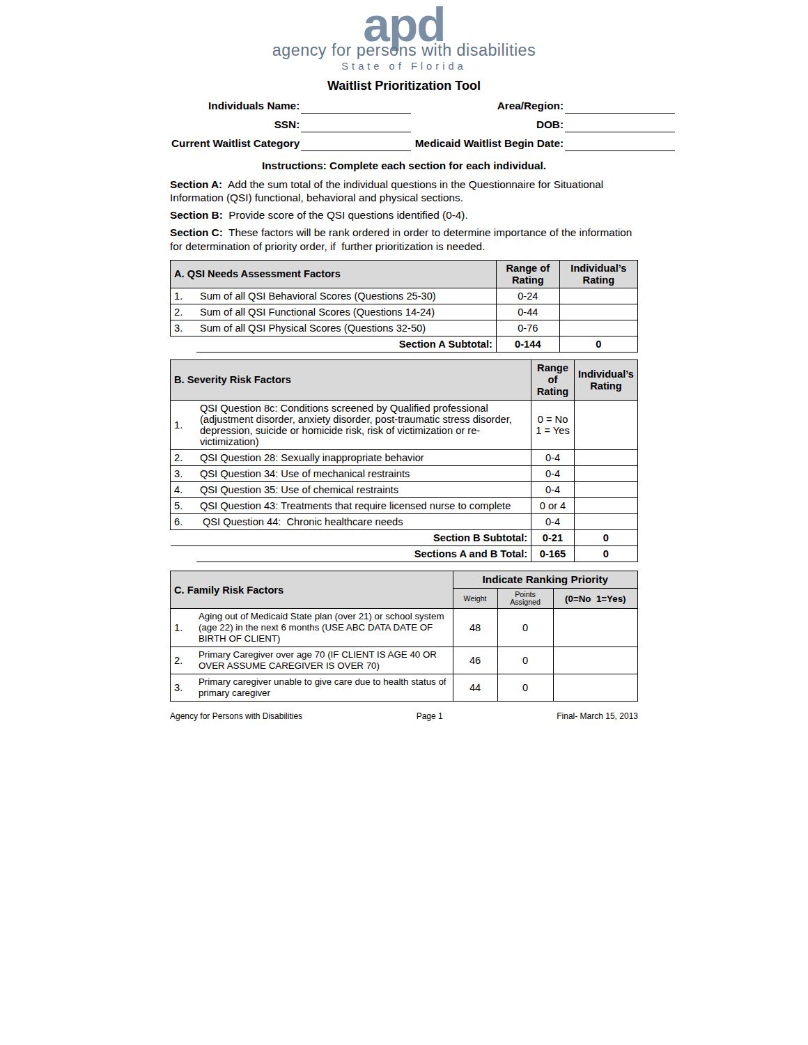apd
agency for persons with disabilities
State of Florida
Waitlist Prioritization Tool
| Individuals Name: | | Area/Region: | |
| SSN: | | DOB: | |
| Current Waitlist Category | | Medicaid Waitlist Begin Date: | |
Instructions: Complete each section for each individual.
Section A: Add the sum total of the individual questions in the Questionnaire for Situational Information (QSI) functional, behavioral and physical sections.
Section B: Provide score of the QSI questions identified (0-4).
Section C: These factors will be rank ordered in order to determine importance of the information for determination of priority order, if further prioritization is needed.
| A. QSI Needs Assessment Factors | Range of Rating | Individual’s Rating |
| --- | --- | --- |
| 1. | Sum of all QSI Behavioral Scores (Questions 25-30) | 0-24 | |
| 2. | Sum of all QSI Functional Scores (Questions 14-24) | 0-44 | |
| 3. | Sum of all QSI Physical Scores (Questions 32-50) | 0-76 | |
| | Section A Subtotal: | 0-144 | 0 |
| B. Severity Risk Factors | Range of Rating | Individual’s Rating |
| --- | --- | --- |
| 1. | QSI Question 8c: Conditions screened by Qualified professional (adjustment disorder, anxiety disorder, post-traumatic stress disorder, depression, suicide or homicide risk, risk of victimization or re-victimization) | 0 = No 1 = Yes | |
| 2. | QSI Question 28: Sexually inappropriate behavior | 0-4 | |
| 3. | QSI Question 34: Use of mechanical restraints | 0-4 | |
| 4. | QSI Question 35: Use of chemical restraints | 0-4 | |
| 5. | QSI Question 43: Treatments that require licensed nurse to complete | 0 or 4 | |
| 6. | QSI Question 44: Chronic healthcare needs | 0-4 | |
| | Section B Subtotal: | 0-21 | 0 |
| | Sections A and B Total: | 0-165 | 0 |
| C. Family Risk Factors | Indicate Ranking Priority |
| Weight | Points Assigned | (0=No 1=Yes) |
| 1. | Aging out of Medicaid State plan (over 21) or school system (age 22) in the next 6 months (USE ABC DATA DATE OF BIRTH OF CLIENT) | 48 | 0 | |
| 2. | Primary Caregiver over age 70 (IF CLIENT IS AGE 40 OR OVER ASSUME CAREGIVER IS OVER 70) | 46 | 0 | |
| 3. | Primary caregiver unable to give care due to health status of primary caregiver | 44 | 0 | |
Agency for Persons with Disabilities
Page 1
Final- March 15, 2013